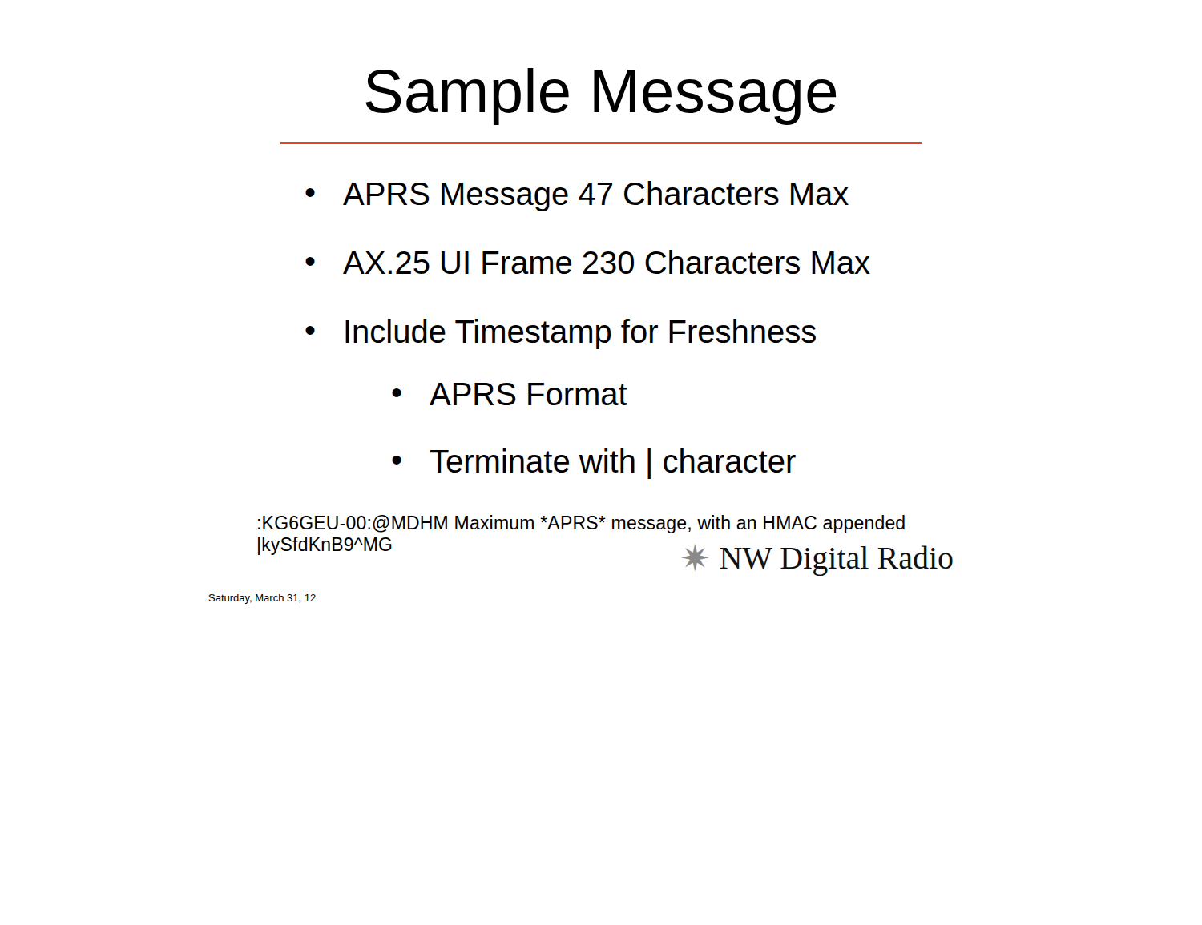Sample Message
APRS Message 47 Characters Max
AX.25 UI Frame 230 Characters Max
Include Timestamp for Freshness
APRS Format
Terminate with | character
:KG6GEU-00:@MDHM Maximum *APRS* message, with an HMAC appended |kySfdKnB9^MG
✷ NW Digital Radio
Saturday, March 31, 12